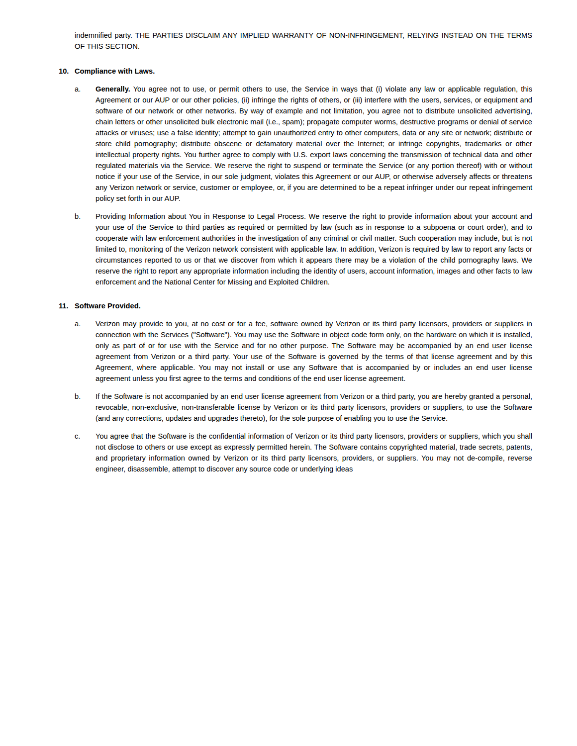indemnified party. THE PARTIES DISCLAIM ANY IMPLIED WARRANTY OF NON-INFRINGEMENT, RELYING INSTEAD ON THE TERMS OF THIS SECTION.
Compliance with Laws.
Generally. You agree not to use, or permit others to use, the Service in ways that (i) violate any law or applicable regulation, this Agreement or our AUP or our other policies, (ii) infringe the rights of others, or (iii) interfere with the users, services, or equipment and software of our network or other networks. By way of example and not limitation, you agree not to distribute unsolicited advertising, chain letters or other unsolicited bulk electronic mail (i.e., spam); propagate computer worms, destructive programs or denial of service attacks or viruses; use a false identity; attempt to gain unauthorized entry to other computers, data or any site or network; distribute or store child pornography; distribute obscene or defamatory material over the Internet; or infringe copyrights, trademarks or other intellectual property rights. You further agree to comply with U.S. export laws concerning the transmission of technical data and other regulated materials via the Service. We reserve the right to suspend or terminate the Service (or any portion thereof) with or without notice if your use of the Service, in our sole judgment, violates this Agreement or our AUP, or otherwise adversely affects or threatens any Verizon network or service, customer or employee, or, if you are determined to be a repeat infringer under our repeat infringement policy set forth in our AUP.
Providing Information about You in Response to Legal Process. We reserve the right to provide information about your account and your use of the Service to third parties as required or permitted by law (such as in response to a subpoena or court order), and to cooperate with law enforcement authorities in the investigation of any criminal or civil matter. Such cooperation may include, but is not limited to, monitoring of the Verizon network consistent with applicable law. In addition, Verizon is required by law to report any facts or circumstances reported to us or that we discover from which it appears there may be a violation of the child pornography laws. We reserve the right to report any appropriate information including the identity of users, account information, images and other facts to law enforcement and the National Center for Missing and Exploited Children.
Software Provided.
Verizon may provide to you, at no cost or for a fee, software owned by Verizon or its third party licensors, providers or suppliers in connection with the Services ("Software"). You may use the Software in object code form only, on the hardware on which it is installed, only as part of or for use with the Service and for no other purpose. The Software may be accompanied by an end user license agreement from Verizon or a third party. Your use of the Software is governed by the terms of that license agreement and by this Agreement, where applicable. You may not install or use any Software that is accompanied by or includes an end user license agreement unless you first agree to the terms and conditions of the end user license agreement.
If the Software is not accompanied by an end user license agreement from Verizon or a third party, you are hereby granted a personal, revocable, non-exclusive, non-transferable license by Verizon or its third party licensors, providers or suppliers, to use the Software (and any corrections, updates and upgrades thereto), for the sole purpose of enabling you to use the Service.
You agree that the Software is the confidential information of Verizon or its third party licensors, providers or suppliers, which you shall not disclose to others or use except as expressly permitted herein. The Software contains copyrighted material, trade secrets, patents, and proprietary information owned by Verizon or its third party licensors, providers, or suppliers. You may not de-compile, reverse engineer, disassemble, attempt to discover any source code or underlying ideas